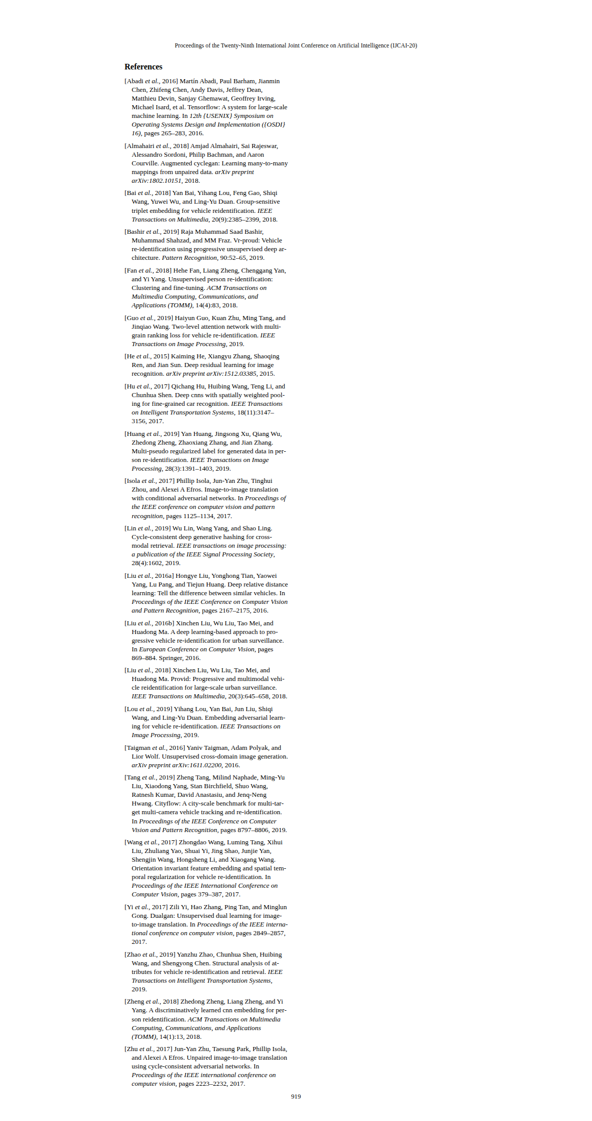Proceedings of the Twenty-Ninth International Joint Conference on Artificial Intelligence (IJCAI-20)
References
[Abadi et al., 2016] Martín Abadi, Paul Barham, Jianmin Chen, Zhifeng Chen, Andy Davis, Jeffrey Dean, Matthieu Devin, Sanjay Ghemawat, Geoffrey Irving, Michael Isard, et al. Tensorflow: A system for large-scale machine learning. In 12th {USENIX} Symposium on Operating Systems Design and Implementation ({OSDI} 16), pages 265–283, 2016.
[Almahairi et al., 2018] Amjad Almahairi, Sai Rajeswar, Alessandro Sordoni, Philip Bachman, and Aaron Courville. Augmented cyclegan: Learning many-to-many mappings from unpaired data. arXiv preprint arXiv:1802.10151, 2018.
[Bai et al., 2018] Yan Bai, Yihang Lou, Feng Gao, Shiqi Wang, Yuwei Wu, and Ling-Yu Duan. Group-sensitive triplet embedding for vehicle reidentification. IEEE Transactions on Multimedia, 20(9):2385–2399, 2018.
[Bashir et al., 2019] Raja Muhammad Saad Bashir, Muhammad Shahzad, and MM Fraz. Vr-proud: Vehicle re-identification using progressive unsupervised deep architecture. Pattern Recognition, 90:52–65, 2019.
[Fan et al., 2018] Hehe Fan, Liang Zheng, Chenggang Yan, and Yi Yang. Unsupervised person re-identification: Clustering and fine-tuning. ACM Transactions on Multimedia Computing, Communications, and Applications (TOMM), 14(4):83, 2018.
[Guo et al., 2019] Haiyun Guo, Kuan Zhu, Ming Tang, and Jinqiao Wang. Two-level attention network with multi-grain ranking loss for vehicle re-identification. IEEE Transactions on Image Processing, 2019.
[He et al., 2015] Kaiming He, Xiangyu Zhang, Shaoqing Ren, and Jian Sun. Deep residual learning for image recognition. arXiv preprint arXiv:1512.03385, 2015.
[Hu et al., 2017] Qichang Hu, Huibing Wang, Teng Li, and Chunhua Shen. Deep cnns with spatially weighted pooling for fine-grained car recognition. IEEE Transactions on Intelligent Transportation Systems, 18(11):3147–3156, 2017.
[Huang et al., 2019] Yan Huang, Jingsong Xu, Qiang Wu, Zhedong Zheng, Zhaoxiang Zhang, and Jian Zhang. Multi-pseudo regularized label for generated data in person re-identification. IEEE Transactions on Image Processing, 28(3):1391–1403, 2019.
[Isola et al., 2017] Phillip Isola, Jun-Yan Zhu, Tinghui Zhou, and Alexei A Efros. Image-to-image translation with conditional adversarial networks. In Proceedings of the IEEE conference on computer vision and pattern recognition, pages 1125–1134, 2017.
[Lin et al., 2019] Wu Lin, Wang Yang, and Shao Ling. Cycle-consistent deep generative hashing for cross-modal retrieval. IEEE transactions on image processing: a publication of the IEEE Signal Processing Society, 28(4):1602, 2019.
[Liu et al., 2016a] Hongye Liu, Yonghong Tian, Yaowei Yang, Lu Pang, and Tiejun Huang. Deep relative distance learning: Tell the difference between similar vehicles. In Proceedings of the IEEE Conference on Computer Vision and Pattern Recognition, pages 2167–2175, 2016.
[Liu et al., 2016b] Xinchen Liu, Wu Liu, Tao Mei, and Huadong Ma. A deep learning-based approach to progressive vehicle re-identification for urban surveillance. In European Conference on Computer Vision, pages 869–884. Springer, 2016.
[Liu et al., 2018] Xinchen Liu, Wu Liu, Tao Mei, and Huadong Ma. Provid: Progressive and multimodal vehicle reidentification for large-scale urban surveillance. IEEE Transactions on Multimedia, 20(3):645–658, 2018.
[Lou et al., 2019] Yihang Lou, Yan Bai, Jun Liu, Shiqi Wang, and Ling-Yu Duan. Embedding adversarial learning for vehicle re-identification. IEEE Transactions on Image Processing, 2019.
[Taigman et al., 2016] Yaniv Taigman, Adam Polyak, and Lior Wolf. Unsupervised cross-domain image generation. arXiv preprint arXiv:1611.02200, 2016.
[Tang et al., 2019] Zheng Tang, Milind Naphade, Ming-Yu Liu, Xiaodong Yang, Stan Birchfield, Shuo Wang, Ratnesh Kumar, David Anastasiu, and Jenq-Neng Hwang. Cityflow: A city-scale benchmark for multi-target multi-camera vehicle tracking and re-identification. In Proceedings of the IEEE Conference on Computer Vision and Pattern Recognition, pages 8797–8806, 2019.
[Wang et al., 2017] Zhongdao Wang, Luming Tang, Xihui Liu, Zhuliang Yao, Shuai Yi, Jing Shao, Junjie Yan, Shengjin Wang, Hongsheng Li, and Xiaogang Wang. Orientation invariant feature embedding and spatial temporal regularization for vehicle re-identification. In Proceedings of the IEEE International Conference on Computer Vision, pages 379–387, 2017.
[Yi et al., 2017] Zili Yi, Hao Zhang, Ping Tan, and Minglun Gong. Dualgan: Unsupervised dual learning for image-to-image translation. In Proceedings of the IEEE international conference on computer vision, pages 2849–2857, 2017.
[Zhao et al., 2019] Yanzhu Zhao, Chunhua Shen, Huibing Wang, and Shengyong Chen. Structural analysis of attributes for vehicle re-identification and retrieval. IEEE Transactions on Intelligent Transportation Systems, 2019.
[Zheng et al., 2018] Zhedong Zheng, Liang Zheng, and Yi Yang. A discriminatively learned cnn embedding for person reidentification. ACM Transactions on Multimedia Computing, Communications, and Applications (TOMM), 14(1):13, 2018.
[Zhu et al., 2017] Jun-Yan Zhu, Taesung Park, Phillip Isola, and Alexei A Efros. Unpaired image-to-image translation using cycle-consistent adversarial networks. In Proceedings of the IEEE international conference on computer vision, pages 2223–2232, 2017.
919